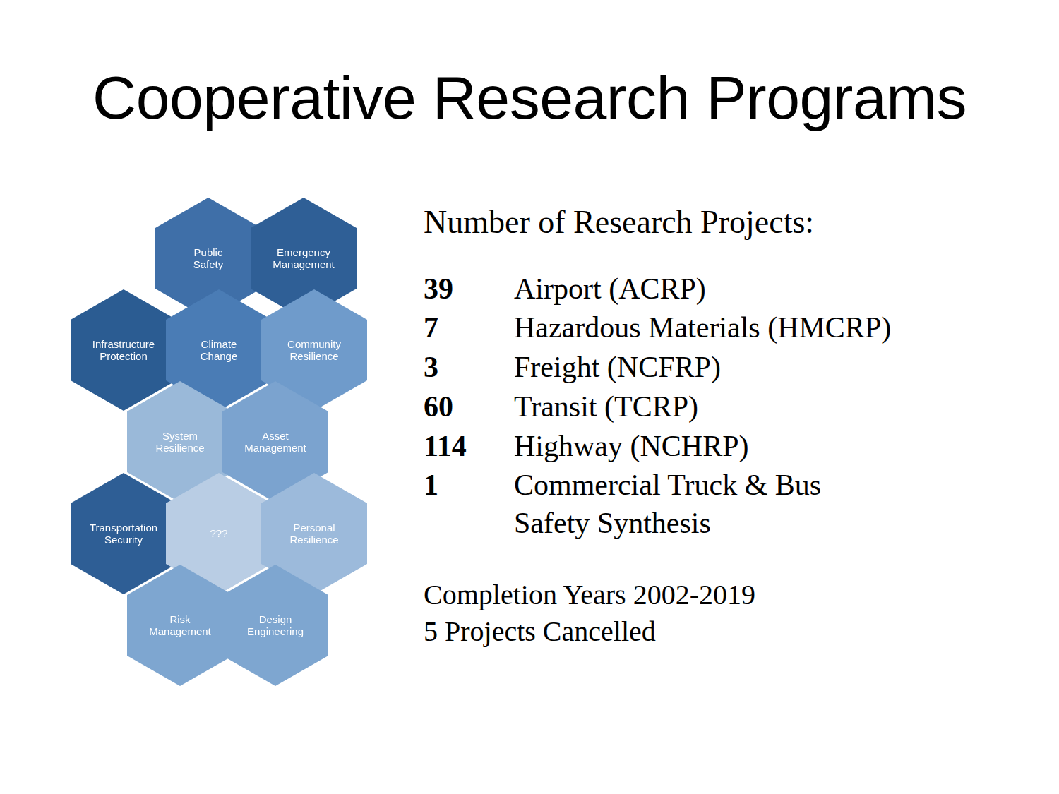Cooperative Research Programs
Public
Safety
Emergency
Management
Infrastructure
Protection
Climate
Change
Community
Resilience
System
Resilience
Asset
Management
Transportation
Security
???
Personal
Resilience
Risk
Management
Design
Engineering
Number of Research Projects:
| 39 | Airport (ACRP) |
| 7 | Hazardous Materials (HMCRP) |
| 3 | Freight (NCFRP) |
| 60 | Transit (TCRP) |
| 114 | Highway (NCHRP) |
| 1 | Commercial Truck & Bus Safety Synthesis |
Completion Years 2002-2019
5 Projects Cancelled